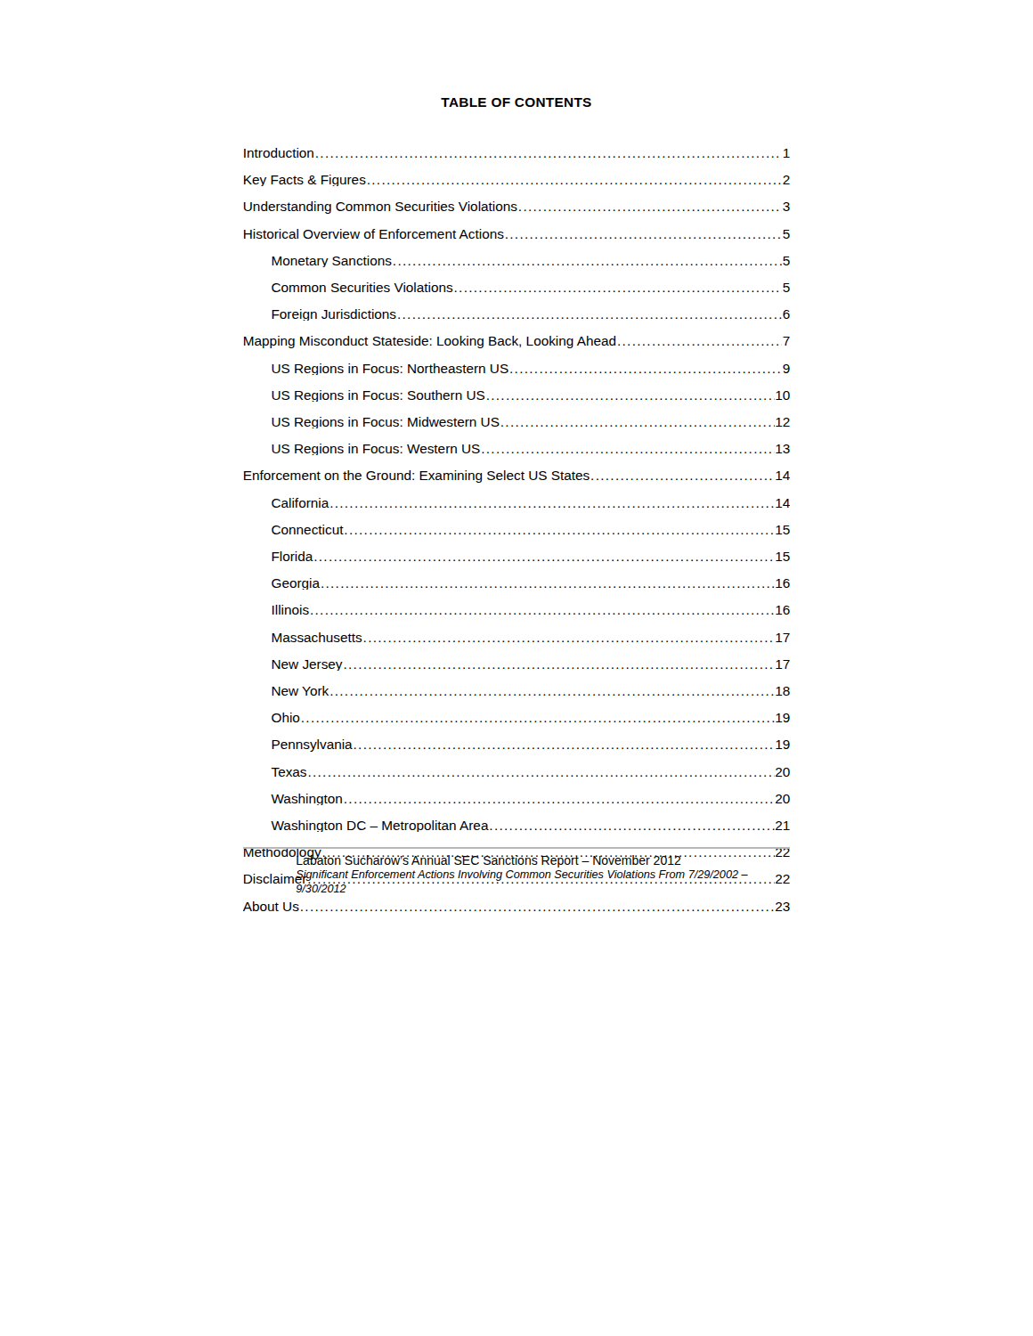TABLE OF CONTENTS
Introduction ........................................................................................................................... 1
Key Facts & Figures ................................................................................................................. 2
Understanding Common Securities Violations ........................................................................... 3
Historical Overview of Enforcement Actions .............................................................................. 5
Monetary Sanctions .............................................................................................................. 5
Common Securities Violations ............................................................................................ 5
Foreign Jurisdictions .............................................................................................................. 6
Mapping Misconduct Stateside: Looking Back, Looking Ahead .................................................. 7
US Regions in Focus: Northeastern US .................................................................................. 9
US Regions in Focus: Southern US ..................................................................................... 10
US Regions in Focus: Midwestern US .................................................................................. 12
US Regions in Focus: Western US ....................................................................................... 13
Enforcement on the Ground: Examining Select US States ......................................................... 14
California ............................................................................................................................. 14
Connecticut ......................................................................................................................... 15
Florida ................................................................................................................................. 15
Georgia .............................................................................................................................. 16
Illinois ................................................................................................................................. 16
Massachusetts ..................................................................................................................... 17
New Jersey .......................................................................................................................... 17
New York ............................................................................................................................. 18
Ohio .................................................................................................................................... 19
Pennsylvania ....................................................................................................................... 19
Texas .................................................................................................................................. 20
Washington ......................................................................................................................... 20
Washington DC – Metropolitan Area .................................................................................. 21
Methodology ....................................................................................................................... 22
Disclaimer ............................................................................................................................. 22
About Us .............................................................................................................................. 23
Labaton Sucharow’s Annual SEC Sanctions Report – November 2012
Significant Enforcement Actions Involving Common Securities Violations From 7/29/2002 – 9/30/2012